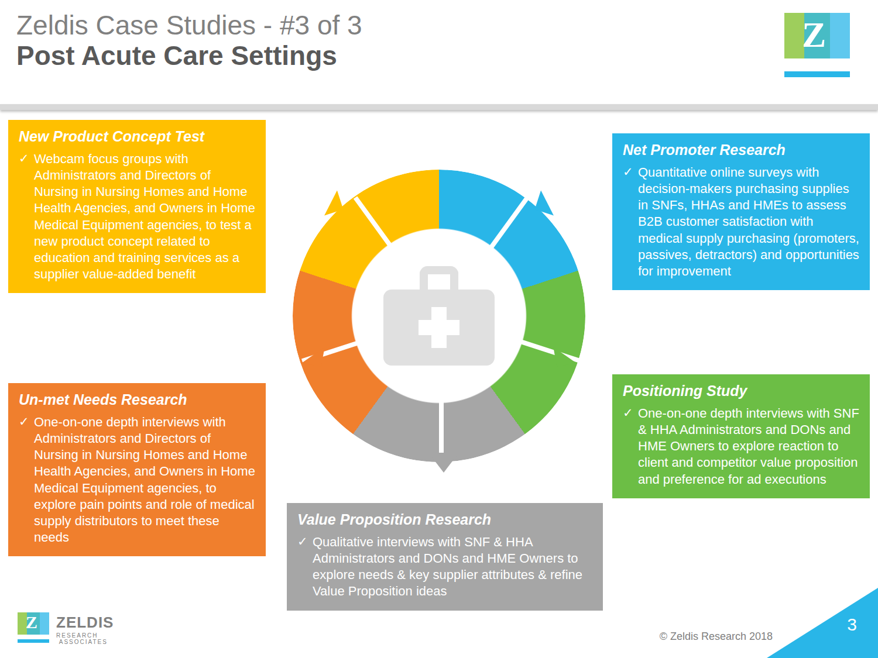Zeldis Case Studies - #3 of 3 Post Acute Care Settings
Z
New Product Concept Test
Webcam focus groups with Administrators and Directors of Nursing in Nursing Homes and Home Health Agencies, and Owners in Home Medical Equipment agencies, to test a new product concept related to education and training services as a supplier value-added benefit
Net Promoter Research
Quantitative online surveys with decision-makers purchasing supplies in SNFs, HHAs and HMEs to assess B2B customer satisfaction with medical supply purchasing (promoters, passives, detractors) and opportunities for improvement
Un-met Needs Research
One-on-one depth interviews with Administrators and Directors of Nursing in Nursing Homes and Home Health Agencies, and Owners in Home Medical Equipment agencies, to explore pain points and role of medical supply distributors to meet these needs
Positioning Study
One-on-one depth interviews with SNF & HHA Administrators and DONs and HME Owners to explore reaction to client and competitor value proposition and preference for ad executions
Value Proposition Research
Qualitative interviews with SNF & HHA Administrators and DONs and HME Owners to explore needs & key supplier attributes & refine Value Proposition ideas
Z
ZELDIS
RESEARCH ASSOCIATES
© Zeldis Research 2018
3